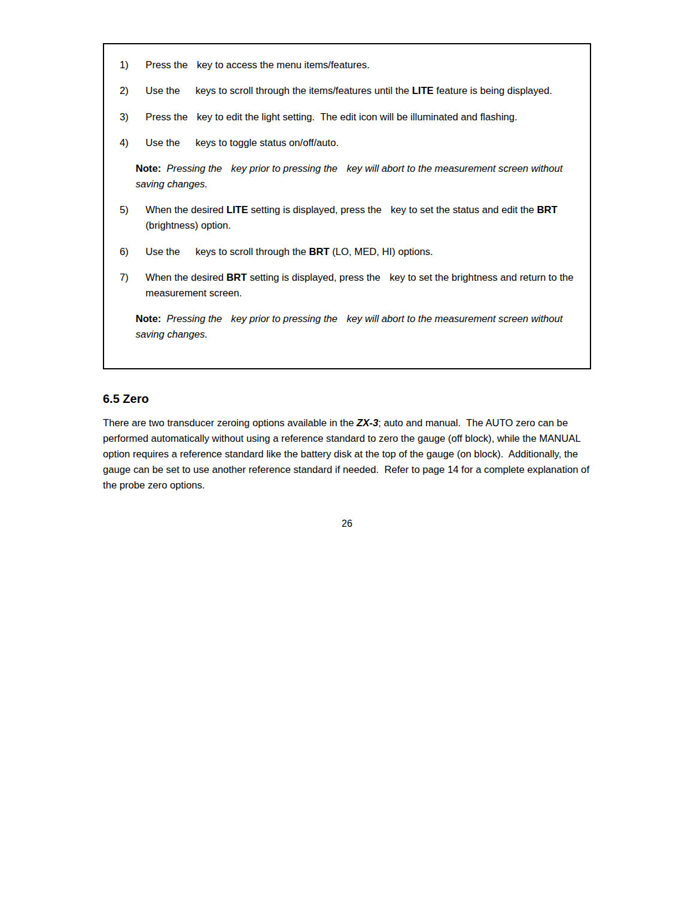Press the key to access the menu items/features.
Use the keys to scroll through the items/features until the LITE feature is being displayed.
Press the ON↵OFF key to edit the light setting. The edit icon will be illuminated and flashing.
Use the keys to toggle status on/off/auto.
Note: Pressing the key prior to pressing the ON↵OFF key will abort to the measurement screen without saving changes.
When the desired LITE setting is displayed, press the ON↵OFF key to set the status and edit the BRT (brightness) option.
Use the keys to scroll through the BRT (LO, MED, HI) options.
When the desired BRT setting is displayed, press the ON↵OFF key to set the brightness and return to the measurement screen.
Note: Pressing the key prior to pressing the ON↵OFF key will abort to the measurement screen without saving changes.
6.5 Zero
There are two transducer zeroing options available in the ZX-3; auto and manual. The AUTO zero can be performed automatically without using a reference standard to zero the gauge (off block), while the MANUAL option requires a reference standard like the battery disk at the top of the gauge (on block). Additionally, the gauge can be set to use another reference standard if needed. Refer to page 14 for a complete explanation of the probe zero options.
26